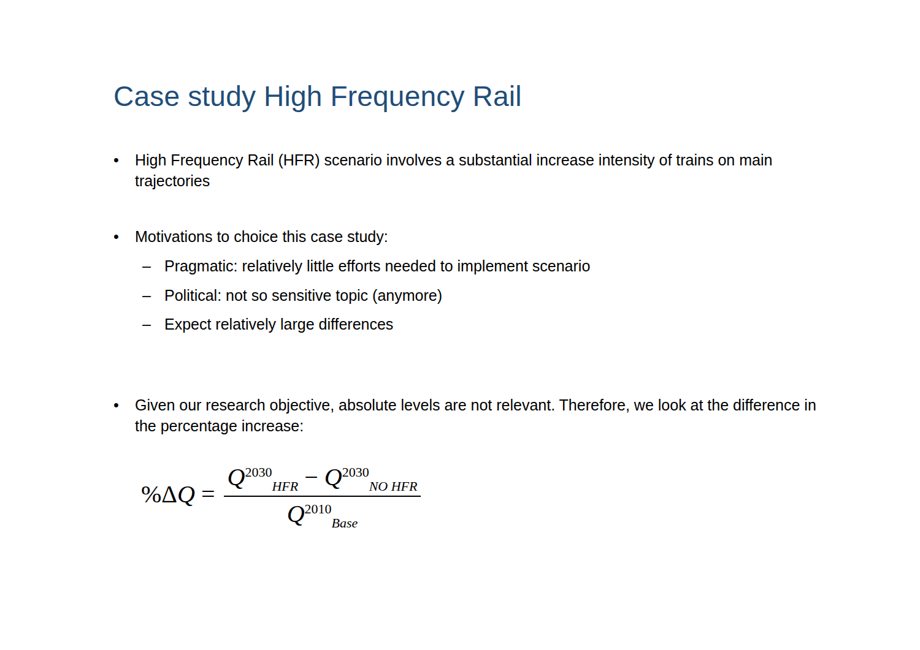Case study High Frequency Rail
High Frequency Rail (HFR) scenario involves a substantial increase intensity of trains on main trajectories
Motivations to choice this case study:
Pragmatic: relatively little efforts needed to implement scenario
Political: not so sensitive topic (anymore)
Expect relatively large differences
Given our research objective, absolute levels are not relevant. Therefore, we look at the difference in the percentage increase:
% ΔQ = Q2030HFR − Q2030NO HFR Q2010Base